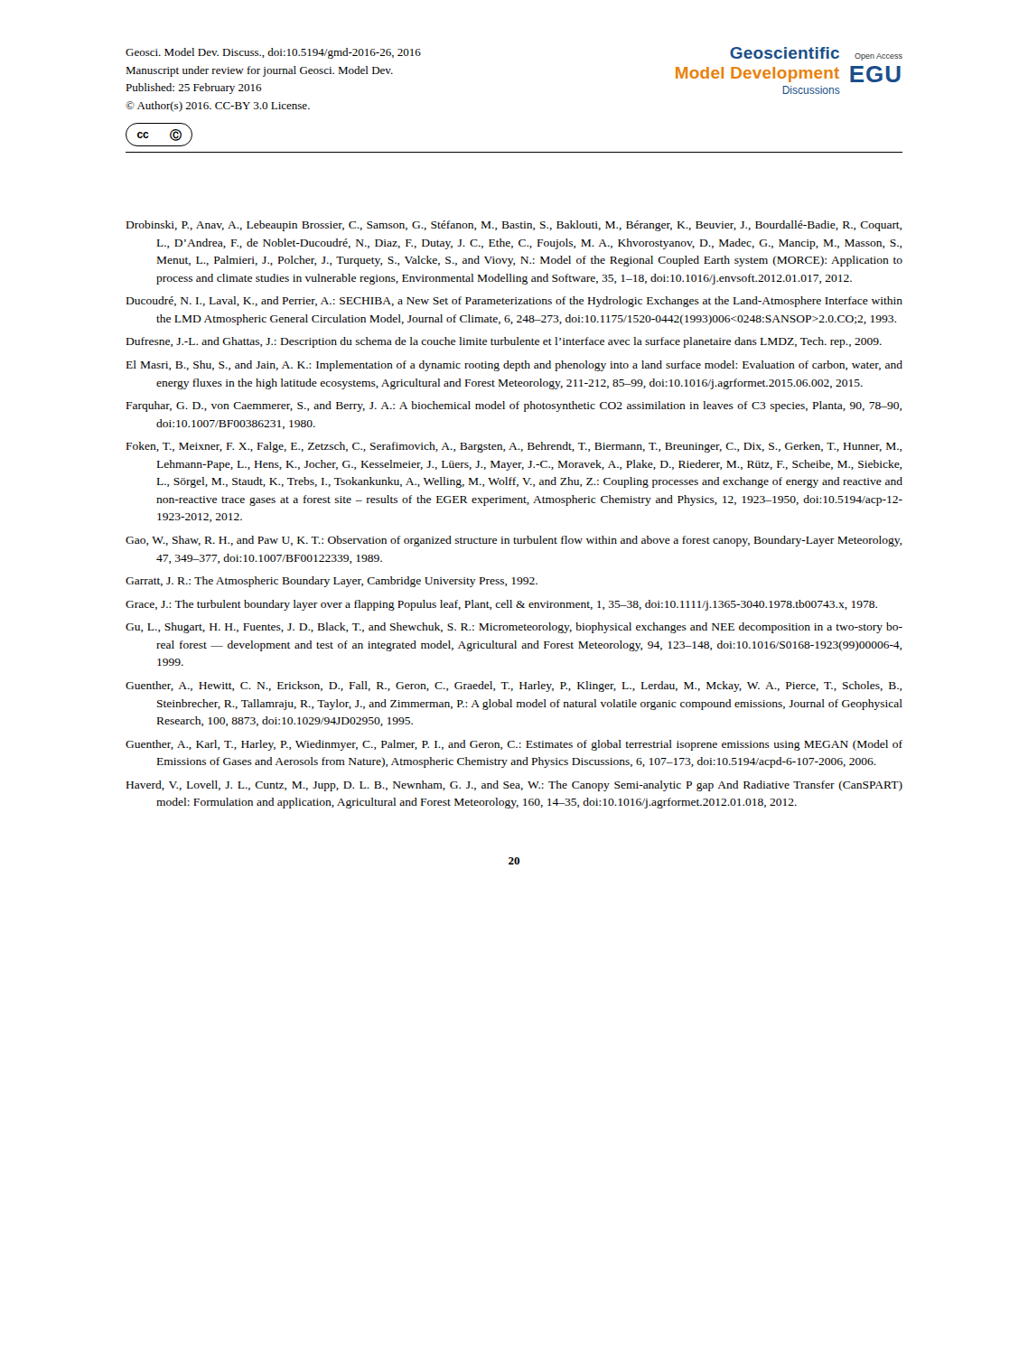Geosci. Model Dev. Discuss., doi:10.5194/gmd-2016-26, 2016
Manuscript under review for journal Geosci. Model Dev.
Published: 25 February 2016
© Author(s) 2016. CC-BY 3.0 License.
ccⒸ
Geoscientific
Model Development
Discussions
Open Access
EGU
Drobinski, P., Anav, A., Lebeaupin Brossier, C., Samson, G., Stéfanon, M., Bastin, S., Baklouti, M., Béranger, K., Beuvier, J., Bourdallé-Badie, R., Coquart, L., D’Andrea, F., de Noblet-Ducoudré, N., Diaz, F., Dutay, J. C., Ethe, C., Foujols, M. A., Khvorostyanov, D., Madec, G., Mancip, M., Masson, S., Menut, L., Palmieri, J., Polcher, J., Turquety, S., Valcke, S., and Viovy, N.: Model of the Regional Coupled Earth system (MORCE): Application to process and climate studies in vulnerable regions, Environmental Modelling and Software, 35, 1–18, doi:10.1016/j.envsoft.2012.01.017, 2012.
Ducoudré, N. I., Laval, K., and Perrier, A.: SECHIBA, a New Set of Parameterizations of the Hydrologic Exchanges at the Land-Atmosphere Interface within the LMD Atmospheric General Circulation Model, Journal of Climate, 6, 248–273, doi:10.1175/1520-0442(1993)006<0248:SANSOP>2.0.CO;2, 1993.
Dufresne, J.-L. and Ghattas, J.: Description du schema de la couche limite turbulente et l’interface avec la surface planetaire dans LMDZ, Tech. rep., 2009.
El Masri, B., Shu, S., and Jain, A. K.: Implementation of a dynamic rooting depth and phenology into a land surface model: Evaluation of carbon, water, and energy fluxes in the high latitude ecosystems, Agricultural and Forest Meteorology, 211-212, 85–99, doi:10.1016/j.agrformet.2015.06.002, 2015.
Farquhar, G. D., von Caemmerer, S., and Berry, J. A.: A biochemical model of photosynthetic CO2 assimilation in leaves of C3 species, Planta, 90, 78–90, doi:10.1007/BF00386231, 1980.
Foken, T., Meixner, F. X., Falge, E., Zetzsch, C., Serafimovich, A., Bargsten, A., Behrendt, T., Biermann, T., Breuninger, C., Dix, S., Gerken, T., Hunner, M., Lehmann-Pape, L., Hens, K., Jocher, G., Kesselmeier, J., Lüers, J., Mayer, J.-C., Moravek, A., Plake, D., Riederer, M., Rütz, F., Scheibe, M., Siebicke, L., Sörgel, M., Staudt, K., Trebs, I., Tsokankunku, A., Welling, M., Wolff, V., and Zhu, Z.: Coupling processes and exchange of energy and reactive and non-reactive trace gases at a forest site – results of the EGER experiment, Atmospheric Chemistry and Physics, 12, 1923–1950, doi:10.5194/acp-12-1923-2012, 2012.
Gao, W., Shaw, R. H., and Paw U, K. T.: Observation of organized structure in turbulent flow within and above a forest canopy, Boundary-Layer Meteorology, 47, 349–377, doi:10.1007/BF00122339, 1989.
Garratt, J. R.: The Atmospheric Boundary Layer, Cambridge University Press, 1992.
Grace, J.: The turbulent boundary layer over a flapping Populus leaf, Plant, cell & environment, 1, 35–38, doi:10.1111/j.1365-3040.1978.tb00743.x, 1978.
Gu, L., Shugart, H. H., Fuentes, J. D., Black, T., and Shewchuk, S. R.: Micrometeorology, biophysical exchanges and NEE decomposition in a two-story boreal forest — development and test of an integrated model, Agricultural and Forest Meteorology, 94, 123–148, doi:10.1016/S0168-1923(99)00006-4, 1999.
Guenther, A., Hewitt, C. N., Erickson, D., Fall, R., Geron, C., Graedel, T., Harley, P., Klinger, L., Lerdau, M., Mckay, W. A., Pierce, T., Scholes, B., Steinbrecher, R., Tallamraju, R., Taylor, J., and Zimmerman, P.: A global model of natural volatile organic compound emissions, Journal of Geophysical Research, 100, 8873, doi:10.1029/94JD02950, 1995.
Guenther, A., Karl, T., Harley, P., Wiedinmyer, C., Palmer, P. I., and Geron, C.: Estimates of global terrestrial isoprene emissions using MEGAN (Model of Emissions of Gases and Aerosols from Nature), Atmospheric Chemistry and Physics Discussions, 6, 107–173, doi:10.5194/acpd-6-107-2006, 2006.
Haverd, V., Lovell, J. L., Cuntz, M., Jupp, D. L. B., Newnham, G. J., and Sea, W.: The Canopy Semi-analytic P gap And Radiative Transfer (CanSPART) model: Formulation and application, Agricultural and Forest Meteorology, 160, 14–35, doi:10.1016/j.agrformet.2012.01.018, 2012.
20